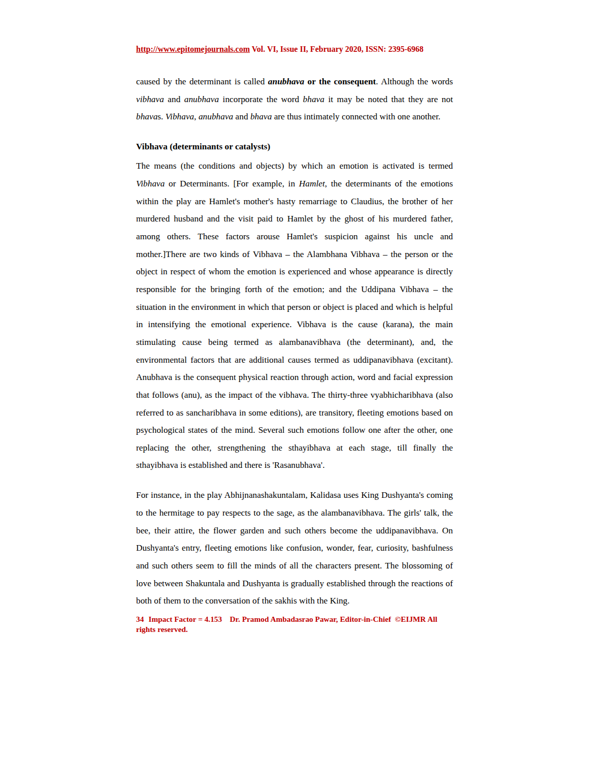http://www.epitomejournals.com Vol. VI, Issue II, February 2020, ISSN: 2395-6968
caused by the determinant is called anubhava or the consequent. Although the words vibhava and anubhava incorporate the word bhava it may be noted that they are not bhavas. Vibhava, anubhava and bhava are thus intimately connected with one another.
Vibhava (determinants or catalysts)
The means (the conditions and objects) by which an emotion is activated is termed Vibhava or Determinants. [For example, in Hamlet, the determinants of the emotions within the play are Hamlet's mother's hasty remarriage to Claudius, the brother of her murdered husband and the visit paid to Hamlet by the ghost of his murdered father, among others. These factors arouse Hamlet's suspicion against his uncle and mother.]There are two kinds of Vibhava – the Alambhana Vibhava – the person or the object in respect of whom the emotion is experienced and whose appearance is directly responsible for the bringing forth of the emotion; and the Uddipana Vibhava – the situation in the environment in which that person or object is placed and which is helpful in intensifying the emotional experience. Vibhava is the cause (karana), the main stimulating cause being termed as alambanavibhava (the determinant), and, the environmental factors that are additional causes termed as uddipanavibhava (excitant). Anubhava is the consequent physical reaction through action, word and facial expression that follows (anu), as the impact of the vibhava. The thirty-three vyabhicharibhava (also referred to as sancharibhava in some editions), are transitory, fleeting emotions based on psychological states of the mind. Several such emotions follow one after the other, one replacing the other, strengthening the sthayibhava at each stage, till finally the sthayibhava is established and there is 'Rasanubhava'.
For instance, in the play Abhijnanashakuntalam, Kalidasa uses King Dushyanta's coming to the hermitage to pay respects to the sage, as the alambanavibhava. The girls' talk, the bee, their attire, the flower garden and such others become the uddipanavibhava. On Dushyanta's entry, fleeting emotions like confusion, wonder, fear, curiosity, bashfulness and such others seem to fill the minds of all the characters present. The blossoming of love between Shakuntala and Dushyanta is gradually established through the reactions of both of them to the conversation of the sakhis with the King.
34 Impact Factor = 4.153 Dr. Pramod Ambadasrao Pawar, Editor-in-Chief ©EIJMR All rights reserved.